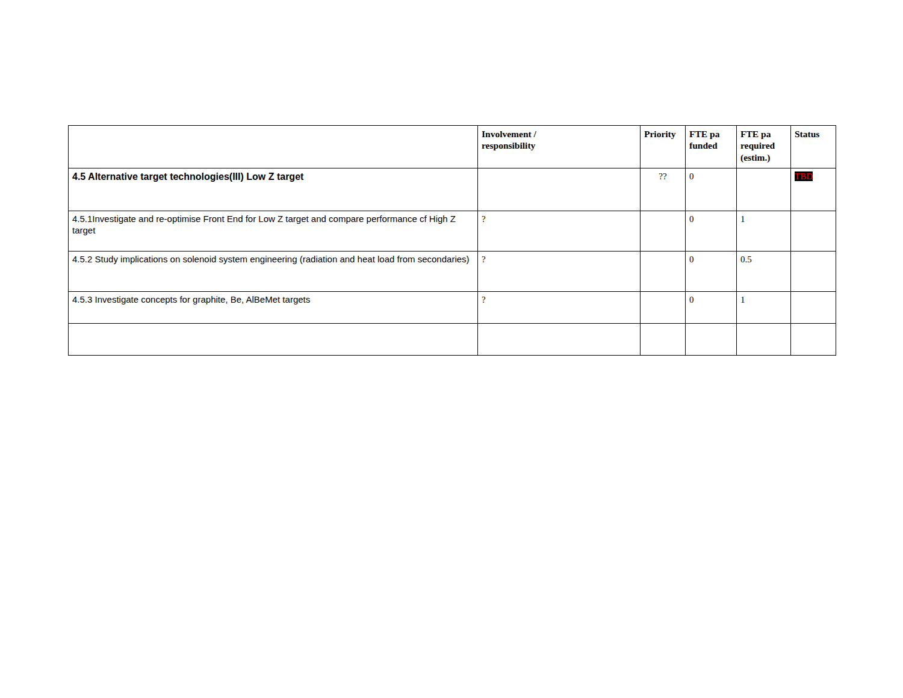| | Involvement / responsibility | Priority | FTE pa funded | FTE pa required (estim.) | Status |
| 4.5 Alternative target technologies(III) Low Z target | | ?? | 0 | | TBD |
| 4.5.1Investigate and re-optimise Front End for Low Z target and compare performance cf High Z target | ? | | 0 | 1 | |
| 4.5.2 Study implications on solenoid system engineering (radiation and heat load from secondaries) | ? | | 0 | 0.5 | |
| 4.5.3 Investigate concepts for graphite, Be, AlBeMet targets | ? | | 0 | 1 | |